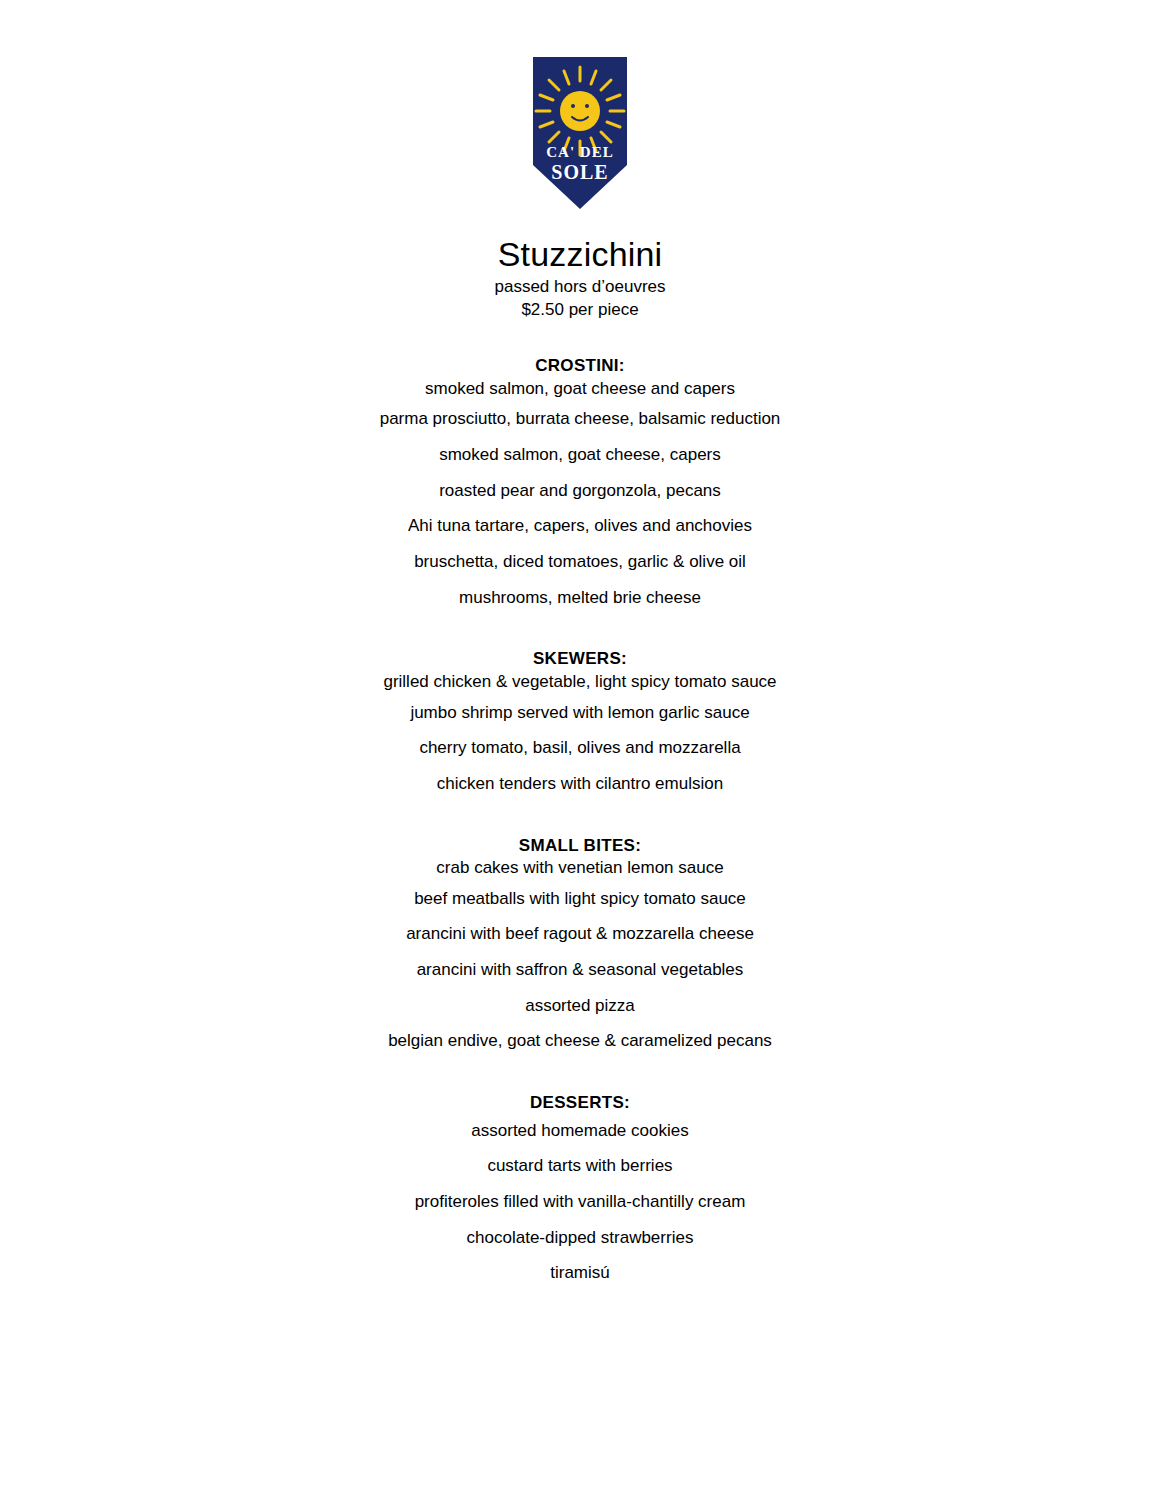CA' DEL SOLE
Stuzzichini
passed hors d’oeuvres
$2.50 per piece
CROSTINI:
smoked salmon, goat cheese and capers
parma prosciutto, burrata cheese, balsamic reduction
smoked salmon, goat cheese, capers
roasted pear and gorgonzola, pecans
Ahi tuna tartare, capers, olives and anchovies
bruschetta, diced tomatoes, garlic & olive oil
mushrooms, melted brie cheese
SKEWERS:
grilled chicken & vegetable, light spicy tomato sauce
jumbo shrimp served with lemon garlic sauce
cherry tomato, basil, olives and mozzarella
chicken tenders with cilantro emulsion
SMALL BITES:
crab cakes with venetian lemon sauce
beef meatballs with light spicy tomato sauce
arancini with beef ragout & mozzarella cheese
arancini with saffron & seasonal vegetables
assorted pizza
belgian endive, goat cheese & caramelized pecans
DESSERTS:
assorted homemade cookies
custard tarts with berries
profiteroles filled with vanilla-chantilly cream
chocolate-dipped strawberries
tiramisú